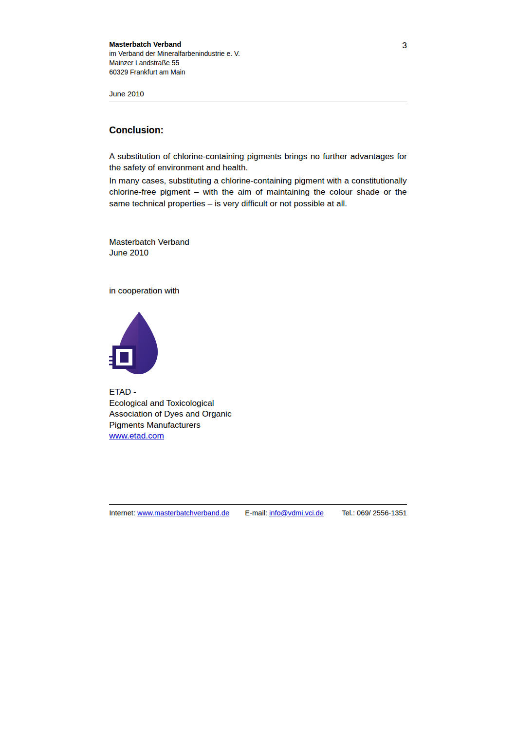3
Masterbatch Verband
im Verband der Mineralfarbenindustrie e. V.
Mainzer Landstraße 55
60329 Frankfurt am Main
June 2010
Conclusion:
A substitution of chlorine-containing pigments brings no further advantages for the safety of environment and health.
In many cases, substituting a chlorine-containing pigment with a constitutionally chlorine-free pigment – with the aim of maintaining the colour shade or the same technical properties – is very difficult or not possible at all.
Masterbatch Verband
June 2010
in cooperation with
ETAD -
Ecological and Toxicological
Association of Dyes and Organic
Pigments Manufacturers
www.etad.com
Internet: www.masterbatchverband.de E-mail: info@vdmi.vci.de Tel.: 069/ 2556-1351